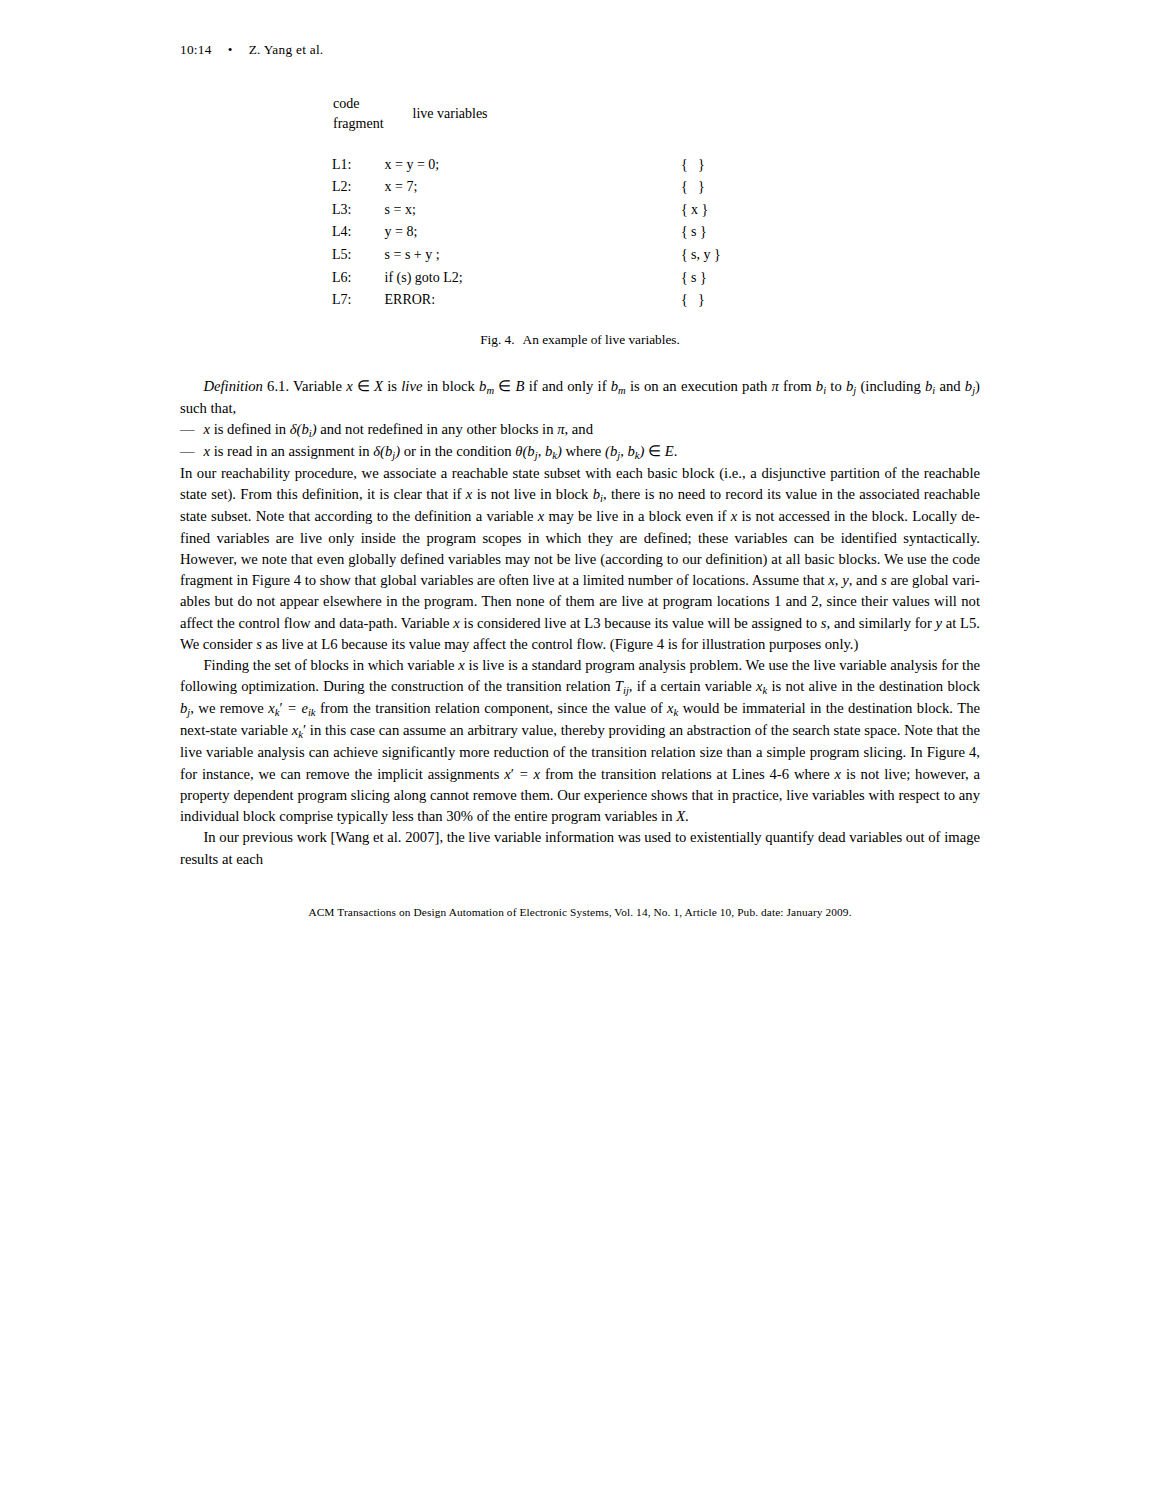10:14•Z. Yang et al.
| code fragment | live variables |
| --- | --- |
| L1: | x = y = 0; | { } |
| L2: | x = 7; | { } |
| L3: | s = x; | { x } |
| L4: | y = 8; | { s } |
| L5: | s = s + y ; | { s, y } |
| L6: | if (s) goto L2; | { s } |
| L7: | ERROR: | { } |
Fig. 4. An example of live variables.
Definition 6.1. Variable x ∈ X is live in block bm ∈ B if and only if bm is on an execution path π from bi to bj (including bi and bj) such that,
x is defined in δ(bi) and not redefined in any other blocks in π, and
x is read in an assignment in δ(bj) or in the condition θ(bj, bk) where (bj, bk) ∈ E.
In our reachability procedure, we associate a reachable state subset with each basic block (i.e., a disjunctive partition of the reachable state set). From this definition, it is clear that if x is not live in block bi, there is no need to record its value in the associated reachable state subset. Note that according to the definition a variable x may be live in a block even if x is not accessed in the block. Locally defined variables are live only inside the program scopes in which they are defined; these variables can be identified syntactically. However, we note that even globally defined variables may not be live (according to our definition) at all basic blocks. We use the code fragment in Figure 4 to show that global variables are often live at a limited number of locations. Assume that x, y, and s are global variables but do not appear elsewhere in the program. Then none of them are live at program locations 1 and 2, since their values will not affect the control flow and data-path. Variable x is considered live at L3 because its value will be assigned to s, and similarly for y at L5. We consider s as live at L6 because its value may affect the control flow. (Figure 4 is for illustration purposes only.)
Finding the set of blocks in which variable x is live is a standard program analysis problem. We use the live variable analysis for the following optimization. During the construction of the transition relation Tij, if a certain variable xk is not alive in the destination block bj, we remove xk′ = eik from the transition relation component, since the value of xk would be immaterial in the destination block. The next-state variable xk′ in this case can assume an arbitrary value, thereby providing an abstraction of the search state space. Note that the live variable analysis can achieve significantly more reduction of the transition relation size than a simple program slicing. In Figure 4, for instance, we can remove the implicit assignments x′ = x from the transition relations at Lines 4-6 where x is not live; however, a property dependent program slicing along cannot remove them. Our experience shows that in practice, live variables with respect to any individual block comprise typically less than 30% of the entire program variables in X.
In our previous work [Wang et al. 2007], the live variable information was used to existentially quantify dead variables out of image results at each
ACM Transactions on Design Automation of Electronic Systems, Vol. 14, No. 1, Article 10, Pub. date: January 2009.